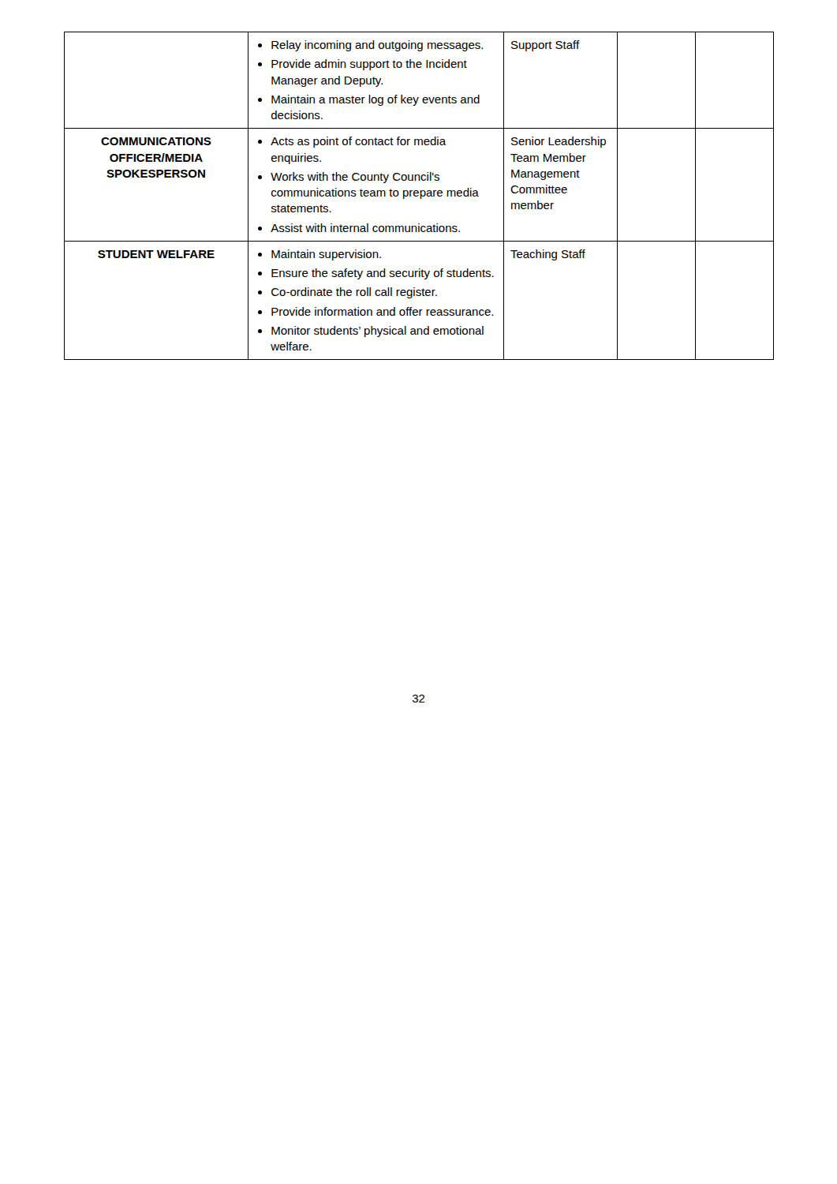| | Relay incoming and outgoing messages. Provide admin support to the Incident Manager and Deputy. Maintain a master log of key events and decisions. | Support Staff | | |
| COMMUNICATIONS OFFICER/MEDIA SPOKESPERSON | Acts as point of contact for media enquiries. Works with the County Council's communications team to prepare media statements. Assist with internal communications. | Senior Leadership Team Member Management Committee member | | |
| STUDENT WELFARE | Maintain supervision. Ensure the safety and security of students. Co-ordinate the roll call register. Provide information and offer reassurance. Monitor students’ physical and emotional welfare. | Teaching Staff | | |
32